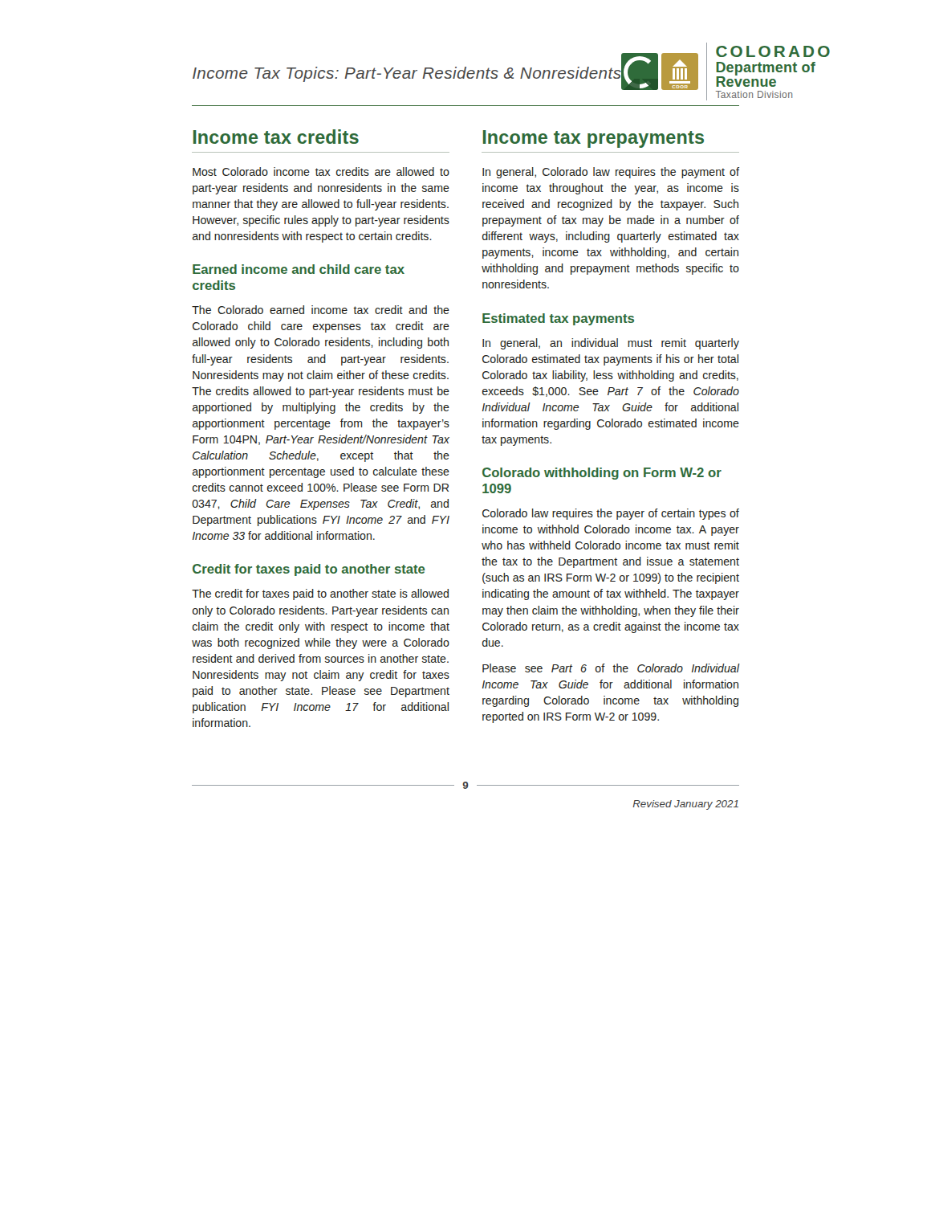Income Tax Topics: Part-Year Residents & Nonresidents
CDOR
COLORADO
Department of Revenue
Taxation Division
Income tax credits
Most Colorado income tax credits are allowed to part-year residents and nonresidents in the same manner that they are allowed to full-year residents. However, specific rules apply to part-year residents and nonresidents with respect to certain credits.
Earned income and child care tax credits
The Colorado earned income tax credit and the Colorado child care expenses tax credit are allowed only to Colorado residents, including both full-year residents and part-year residents. Nonresidents may not claim either of these credits. The credits allowed to part-year residents must be apportioned by multiplying the credits by the apportionment percentage from the taxpayer’s Form 104PN, Part-Year Resident/Nonresident Tax Calculation Schedule, except that the apportionment percentage used to calculate these credits cannot exceed 100%. Please see Form DR 0347, Child Care Expenses Tax Credit, and Department publications FYI Income 27 and FYI Income 33 for additional information.
Credit for taxes paid to another state
The credit for taxes paid to another state is allowed only to Colorado residents. Part-year residents can claim the credit only with respect to income that was both recognized while they were a Colorado resident and derived from sources in another state. Nonresidents may not claim any credit for taxes paid to another state. Please see Department publication FYI Income 17 for additional information.
Income tax prepayments
In general, Colorado law requires the payment of income tax throughout the year, as income is received and recognized by the taxpayer. Such prepayment of tax may be made in a number of different ways, including quarterly estimated tax payments, income tax withholding, and certain withholding and prepayment methods specific to nonresidents.
Estimated tax payments
In general, an individual must remit quarterly Colorado estimated tax payments if his or her total Colorado tax liability, less withholding and credits, exceeds $1,000. See Part 7 of the Colorado Individual Income Tax Guide for additional information regarding Colorado estimated income tax payments.
Colorado withholding on Form W-2 or 1099
Colorado law requires the payer of certain types of income to withhold Colorado income tax. A payer who has withheld Colorado income tax must remit the tax to the Department and issue a statement (such as an IRS Form W-2 or 1099) to the recipient indicating the amount of tax withheld. The taxpayer may then claim the withholding, when they file their Colorado return, as a credit against the income tax due.
Please see Part 6 of the Colorado Individual Income Tax Guide for additional information regarding Colorado income tax withholding reported on IRS Form W-2 or 1099.
9
Revised January 2021